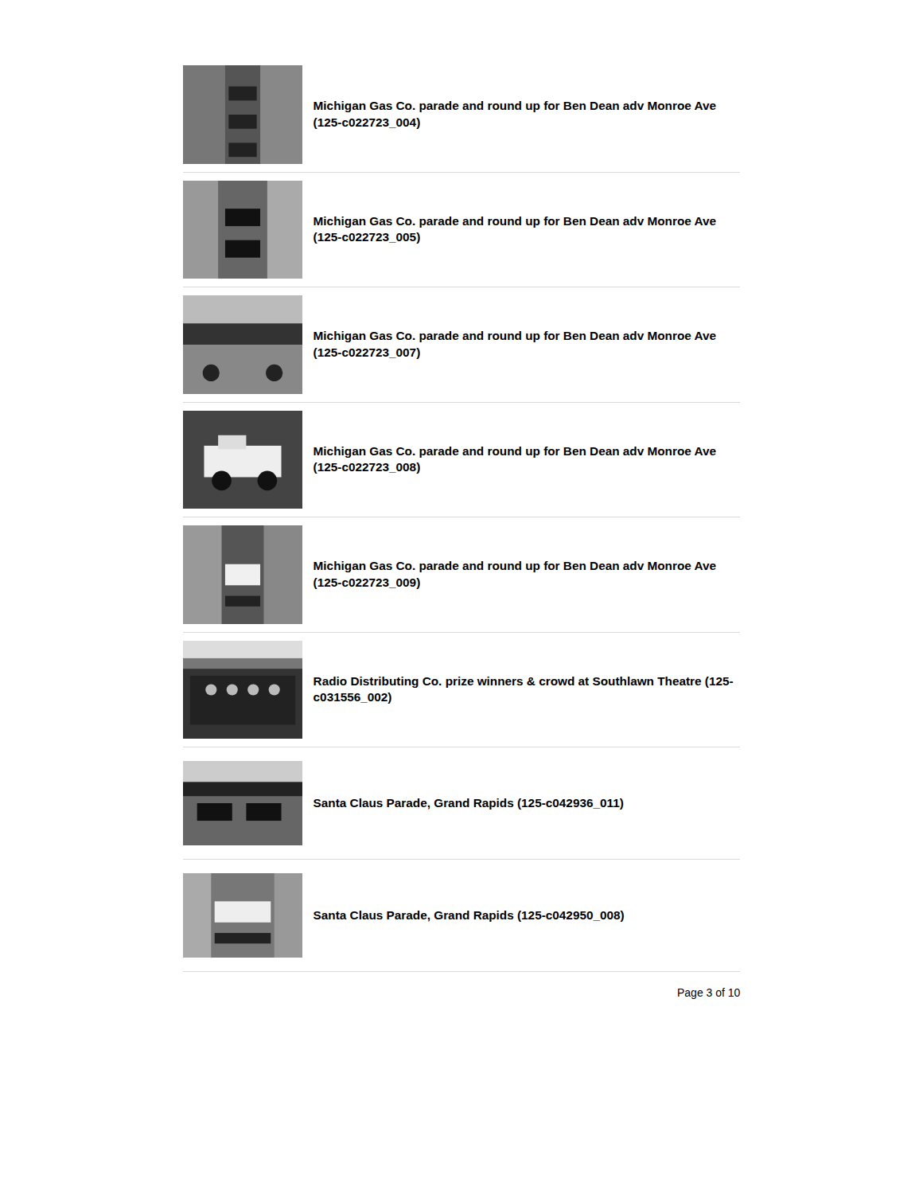Michigan Gas Co. parade and round up for Ben Dean adv Monroe Ave (125-c022723_004)
Michigan Gas Co. parade and round up for Ben Dean adv Monroe Ave (125-c022723_005)
Michigan Gas Co. parade and round up for Ben Dean adv Monroe Ave (125-c022723_007)
Michigan Gas Co. parade and round up for Ben Dean adv Monroe Ave (125-c022723_008)
Michigan Gas Co. parade and round up for Ben Dean adv Monroe Ave (125-c022723_009)
Radio Distributing Co. prize winners & crowd at Southlawn Theatre (125-c031556_002)
Santa Claus Parade, Grand Rapids (125-c042936_011)
Santa Claus Parade, Grand Rapids (125-c042950_008)
Page 3 of 10